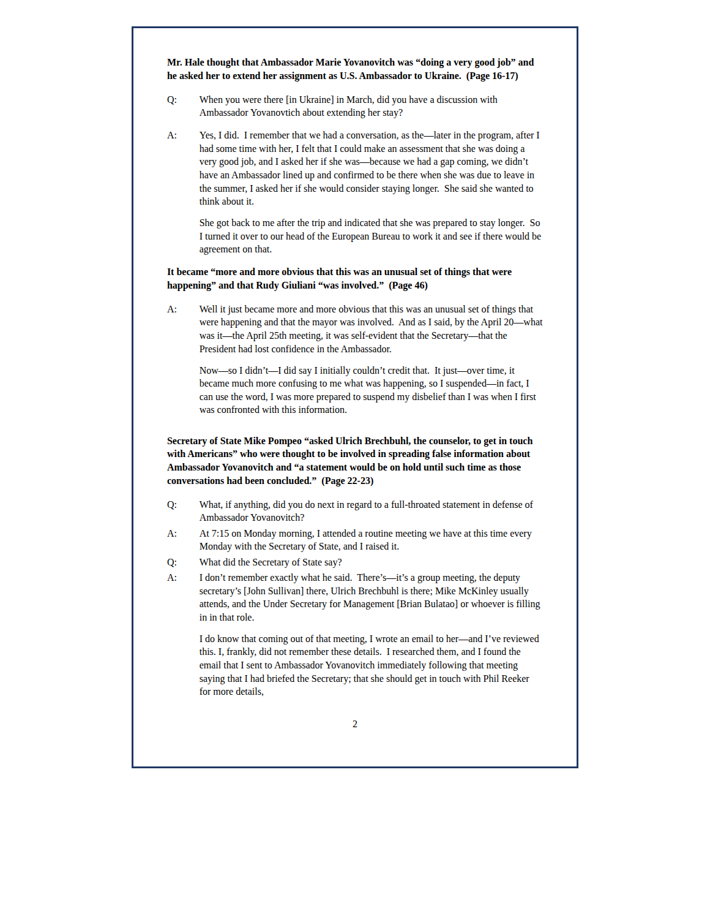Mr. Hale thought that Ambassador Marie Yovanovitch was “doing a very good job” and he asked her to extend her assignment as U.S. Ambassador to Ukraine. (Page 16-17)
Q:
When you were there [in Ukraine] in March, did you have a discussion with Ambassador Yovanovtich about extending her stay?
A:
Yes, I did. I remember that we had a conversation, as the—later in the program, after I had some time with her, I felt that I could make an assessment that she was doing a very good job, and I asked her if she was—because we had a gap coming, we didn’t have an Ambassador lined up and confirmed to be there when she was due to leave in the summer, I asked her if she would consider staying longer. She said she wanted to think about it.
She got back to me after the trip and indicated that she was prepared to stay longer. So I turned it over to our head of the European Bureau to work it and see if there would be agreement on that.
It became “more and more obvious that this was an unusual set of things that were happening” and that Rudy Giuliani “was involved.” (Page 46)
A:
Well it just became more and more obvious that this was an unusual set of things that were happening and that the mayor was involved. And as I said, by the April 20—what was it—the April 25th meeting, it was self-evident that the Secretary—that the President had lost confidence in the Ambassador.
Now—so I didn’t—I did say I initially couldn’t credit that. It just—over time, it became much more confusing to me what was happening, so I suspended—in fact, I can use the word, I was more prepared to suspend my disbelief than I was when I first was confronted with this information.
Secretary of State Mike Pompeo “asked Ulrich Brechbuhl, the counselor, to get in touch with Americans” who were thought to be involved in spreading false information about Ambassador Yovanovitch and “a statement would be on hold until such time as those conversations had been concluded.” (Page 22-23)
Q:
What, if anything, did you do next in regard to a full-throated statement in defense of Ambassador Yovanovitch?
A:
At 7:15 on Monday morning, I attended a routine meeting we have at this time every Monday with the Secretary of State, and I raised it.
Q:
What did the Secretary of State say?
A:
I don’t remember exactly what he said. There’s—it’s a group meeting, the deputy secretary’s [John Sullivan] there, Ulrich Brechbuhl is there; Mike McKinley usually attends, and the Under Secretary for Management [Brian Bulatao] or whoever is filling in in that role.
I do know that coming out of that meeting, I wrote an email to her—and I’ve reviewed this. I, frankly, did not remember these details. I researched them, and I found the email that I sent to Ambassador Yovanovitch immediately following that meeting saying that I had briefed the Secretary; that she should get in touch with Phil Reeker for more details,
2